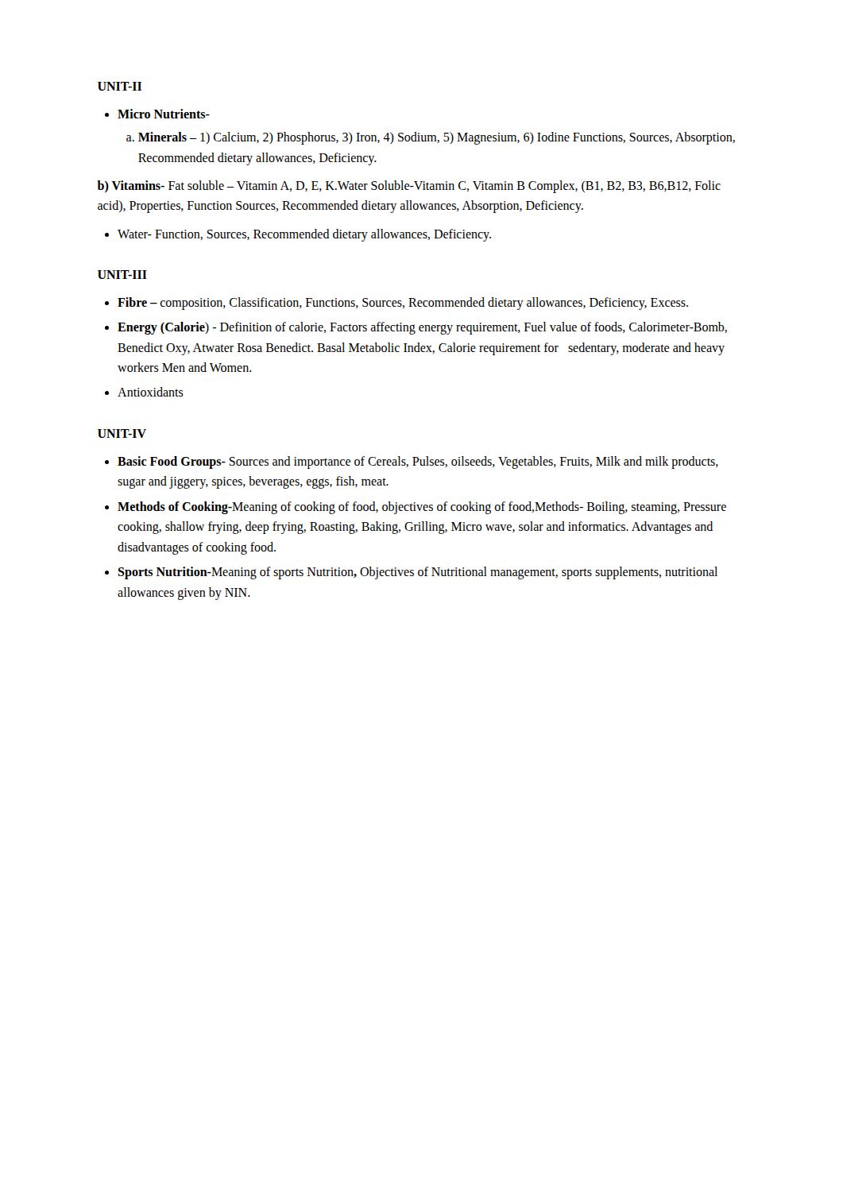UNIT-II
Micro Nutrients-
Minerals – 1) Calcium, 2) Phosphorus, 3) Iron, 4) Sodium, 5) Magnesium, 6) Iodine Functions, Sources, Absorption, Recommended dietary allowances, Deficiency.
b) Vitamins- Fat soluble – Vitamin A, D, E, K.Water Soluble-Vitamin C, Vitamin B Complex, (B1, B2, B3, B6,B12, Folic acid), Properties, Function Sources, Recommended dietary allowances, Absorption, Deficiency.
Water- Function, Sources, Recommended dietary allowances, Deficiency.
UNIT-III
Fibre – composition, Classification, Functions, Sources, Recommended dietary allowances, Deficiency, Excess.
Energy (Calorie) - Definition of calorie, Factors affecting energy requirement, Fuel value of foods, Calorimeter-Bomb, Benedict Oxy, Atwater Rosa Benedict. Basal Metabolic Index, Calorie requirement for sedentary, moderate and heavy workers Men and Women.
Antioxidants
UNIT-IV
Basic Food Groups- Sources and importance of Cereals, Pulses, oilseeds, Vegetables, Fruits, Milk and milk products, sugar and jiggery, spices, beverages, eggs, fish, meat.
Methods of Cooking-Meaning of cooking of food, objectives of cooking of food,Methods- Boiling, steaming, Pressure cooking, shallow frying, deep frying, Roasting, Baking, Grilling, Micro wave, solar and informatics. Advantages and disadvantages of cooking food.
Sports Nutrition-Meaning of sports Nutrition, Objectives of Nutritional management, sports supplements, nutritional allowances given by NIN.